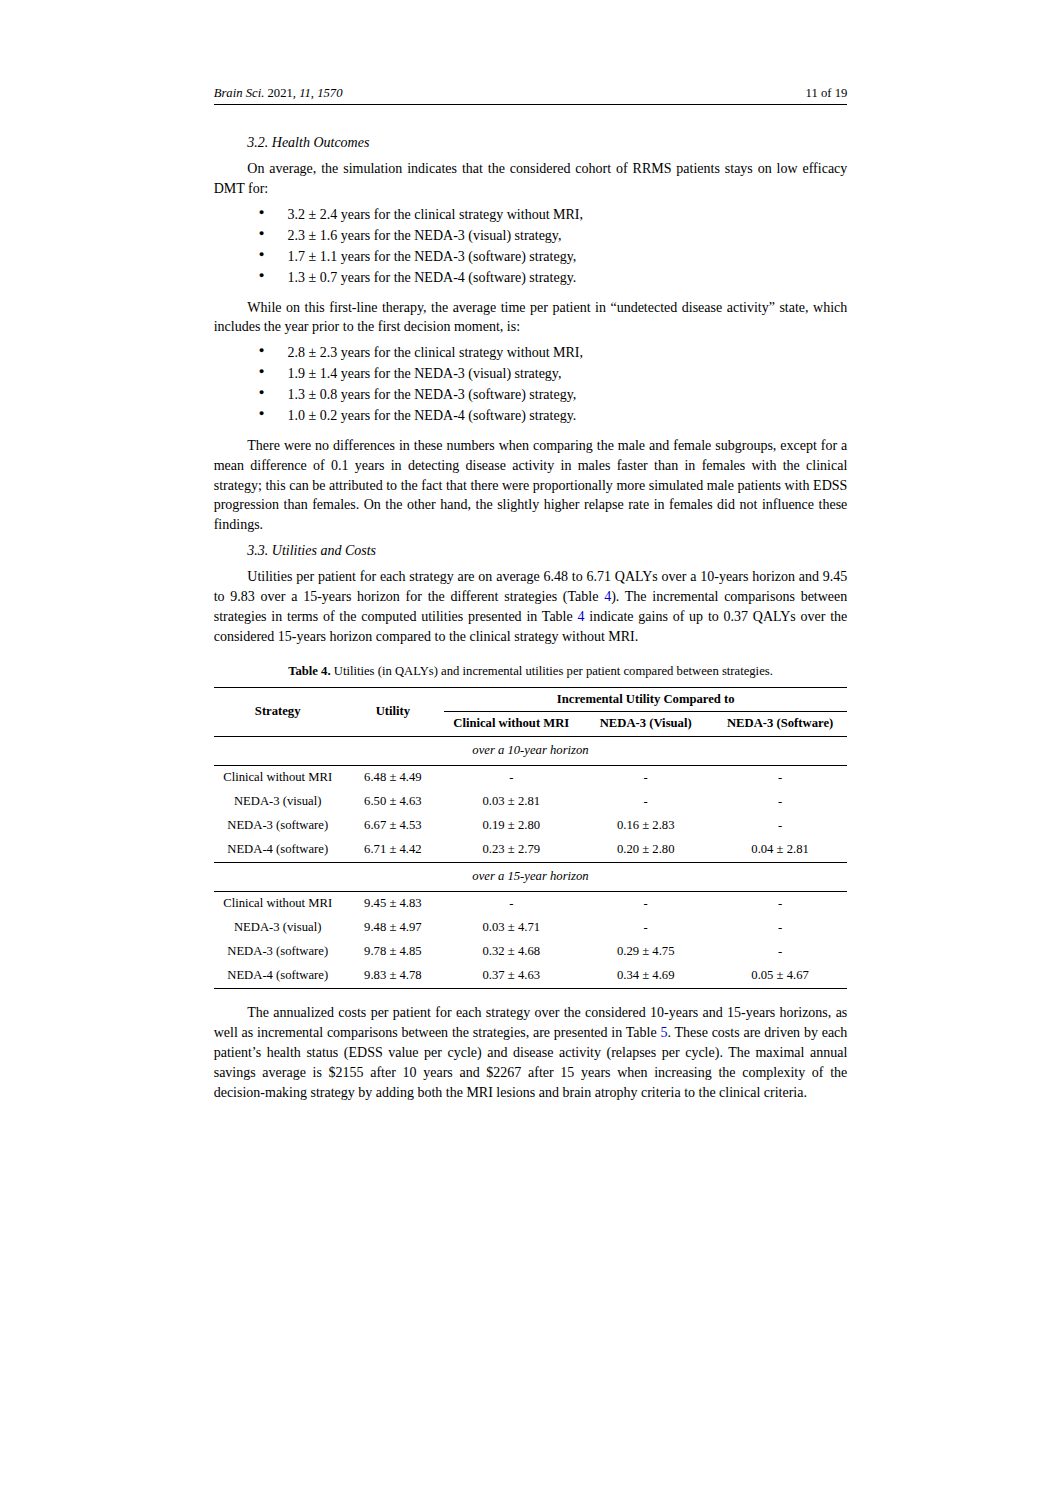Brain Sci. 2021, 11, 1570
11 of 19
3.2. Health Outcomes
On average, the simulation indicates that the considered cohort of RRMS patients stays on low efficacy DMT for:
3.2 ± 2.4 years for the clinical strategy without MRI,
2.3 ± 1.6 years for the NEDA-3 (visual) strategy,
1.7 ± 1.1 years for the NEDA-3 (software) strategy,
1.3 ± 0.7 years for the NEDA-4 (software) strategy.
While on this first-line therapy, the average time per patient in “undetected disease activity” state, which includes the year prior to the first decision moment, is:
2.8 ± 2.3 years for the clinical strategy without MRI,
1.9 ± 1.4 years for the NEDA-3 (visual) strategy,
1.3 ± 0.8 years for the NEDA-3 (software) strategy,
1.0 ± 0.2 years for the NEDA-4 (software) strategy.
There were no differences in these numbers when comparing the male and female subgroups, except for a mean difference of 0.1 years in detecting disease activity in males faster than in females with the clinical strategy; this can be attributed to the fact that there were proportionally more simulated male patients with EDSS progression than females. On the other hand, the slightly higher relapse rate in females did not influence these findings.
3.3. Utilities and Costs
Utilities per patient for each strategy are on average 6.48 to 6.71 QALYs over a 10-years horizon and 9.45 to 9.83 over a 15-years horizon for the different strategies (Table 4). The incremental comparisons between strategies in terms of the computed utilities presented in Table 4 indicate gains of up to 0.37 QALYs over the considered 15-years horizon compared to the clinical strategy without MRI.
Table 4. Utilities (in QALYs) and incremental utilities per patient compared between strategies.
| Strategy | Utility | Incremental Utility Compared to |
| --- | --- | --- |
| Clinical without MRI | NEDA-3 (Visual) | NEDA-3 (Software) |
| over a 10-year horizon |
| Clinical without MRI | 6.48 ± 4.49 | - | - | - |
| NEDA-3 (visual) | 6.50 ± 4.63 | 0.03 ± 2.81 | - | - |
| NEDA-3 (software) | 6.67 ± 4.53 | 0.19 ± 2.80 | 0.16 ± 2.83 | - |
| NEDA-4 (software) | 6.71 ± 4.42 | 0.23 ± 2.79 | 0.20 ± 2.80 | 0.04 ± 2.81 |
| over a 15-year horizon |
| Clinical without MRI | 9.45 ± 4.83 | - | - | - |
| NEDA-3 (visual) | 9.48 ± 4.97 | 0.03 ± 4.71 | - | - |
| NEDA-3 (software) | 9.78 ± 4.85 | 0.32 ± 4.68 | 0.29 ± 4.75 | - |
| NEDA-4 (software) | 9.83 ± 4.78 | 0.37 ± 4.63 | 0.34 ± 4.69 | 0.05 ± 4.67 |
The annualized costs per patient for each strategy over the considered 10-years and 15-years horizons, as well as incremental comparisons between the strategies, are presented in Table 5. These costs are driven by each patient’s health status (EDSS value per cycle) and disease activity (relapses per cycle). The maximal annual savings average is $2155 after 10 years and $2267 after 15 years when increasing the complexity of the decision-making strategy by adding both the MRI lesions and brain atrophy criteria to the clinical criteria.